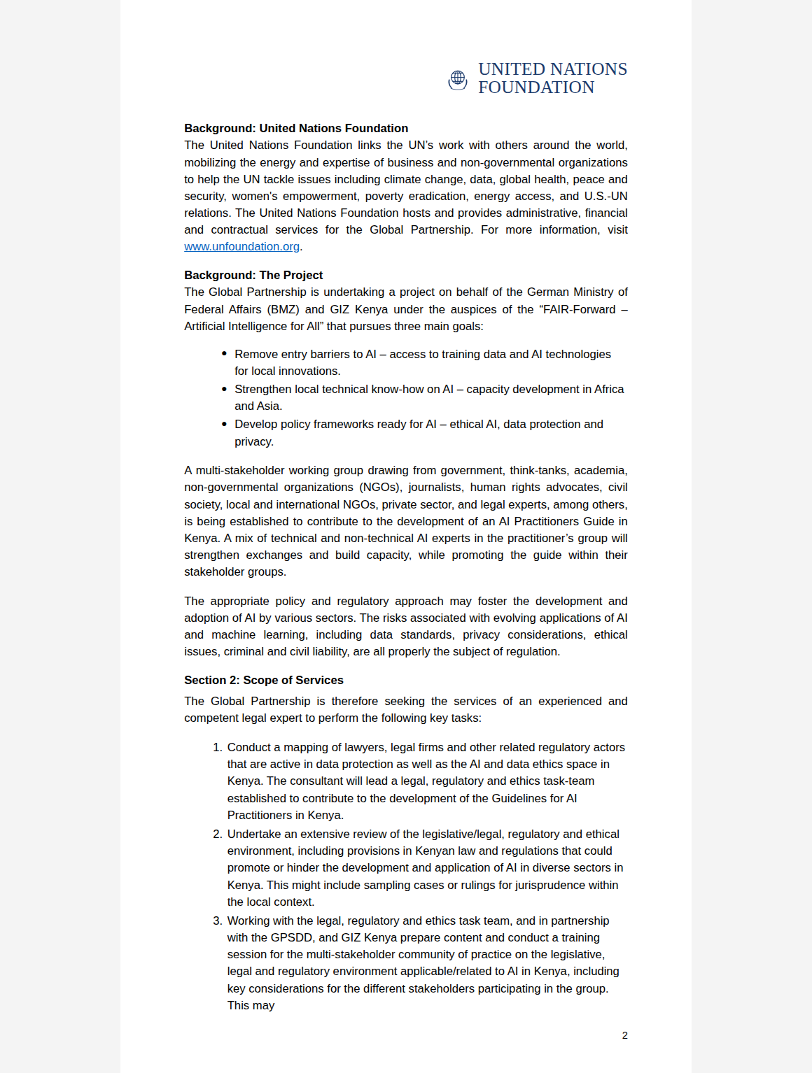UNITED NATIONS FOUNDATION
Background: United Nations Foundation
The United Nations Foundation links the UN’s work with others around the world, mobilizing the energy and expertise of business and non-governmental organizations to help the UN tackle issues including climate change, data, global health, peace and security, women's empowerment, poverty eradication, energy access, and U.S.-UN relations. The United Nations Foundation hosts and provides administrative, financial and contractual services for the Global Partnership. For more information, visit www.unfoundation.org.
Background: The Project
The Global Partnership is undertaking a project on behalf of the German Ministry of Federal Affairs (BMZ) and GIZ Kenya under the auspices of the “FAIR-Forward – Artificial Intelligence for All” that pursues three main goals:
Remove entry barriers to AI – access to training data and AI technologies for local innovations.
Strengthen local technical know-how on AI – capacity development in Africa and Asia.
Develop policy frameworks ready for AI – ethical AI, data protection and privacy.
A multi-stakeholder working group drawing from government, think-tanks, academia, non-governmental organizations (NGOs), journalists, human rights advocates, civil society, local and international NGOs, private sector, and legal experts, among others, is being established to contribute to the development of an AI Practitioners Guide in Kenya. A mix of technical and non-technical AI experts in the practitioner’s group will strengthen exchanges and build capacity, while promoting the guide within their stakeholder groups.
The appropriate policy and regulatory approach may foster the development and adoption of AI by various sectors. The risks associated with evolving applications of AI and machine learning, including data standards, privacy considerations, ethical issues, criminal and civil liability, are all properly the subject of regulation.
Section 2: Scope of Services
The Global Partnership is therefore seeking the services of an experienced and competent legal expert to perform the following key tasks:
Conduct a mapping of lawyers, legal firms and other related regulatory actors that are active in data protection as well as the AI and data ethics space in Kenya. The consultant will lead a legal, regulatory and ethics task-team established to contribute to the development of the Guidelines for AI Practitioners in Kenya.
Undertake an extensive review of the legislative/legal, regulatory and ethical environment, including provisions in Kenyan law and regulations that could promote or hinder the development and application of AI in diverse sectors in Kenya. This might include sampling cases or rulings for jurisprudence within the local context.
Working with the legal, regulatory and ethics task team, and in partnership with the GPSDD, and GIZ Kenya prepare content and conduct a training session for the multi-stakeholder community of practice on the legislative, legal and regulatory environment applicable/related to AI in Kenya, including key considerations for the different stakeholders participating in the group. This may
2